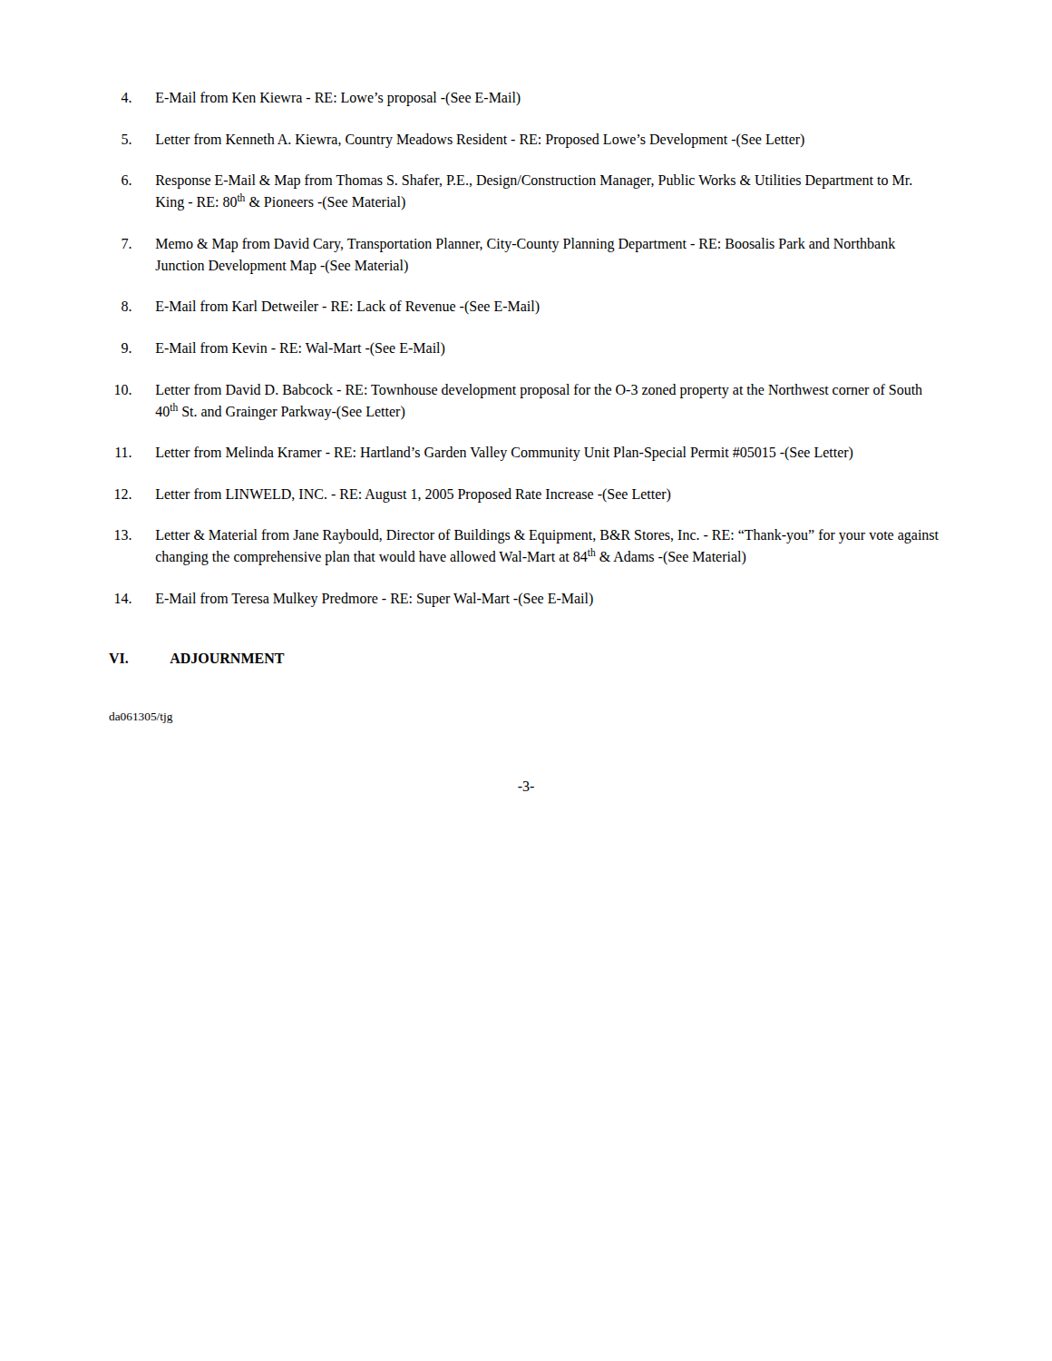4. E-Mail from Ken Kiewra - RE: Lowe’s proposal -(See E-Mail)
5. Letter from Kenneth A. Kiewra, Country Meadows Resident - RE: Proposed Lowe’s Development -(See Letter)
6. Response E-Mail & Map from Thomas S. Shafer, P.E., Design/Construction Manager, Public Works & Utilities Department to Mr. King - RE: 80th & Pioneers -(See Material)
7. Memo & Map from David Cary, Transportation Planner, City-County Planning Department - RE: Boosalis Park and Northbank Junction Development Map -(See Material)
8. E-Mail from Karl Detweiler - RE: Lack of Revenue -(See E-Mail)
9. E-Mail from Kevin - RE: Wal-Mart -(See E-Mail)
10. Letter from David D. Babcock - RE: Townhouse development proposal for the O-3 zoned property at the Northwest corner of South 40th St. and Grainger Parkway-(See Letter)
11. Letter from Melinda Kramer - RE: Hartland’s Garden Valley Community Unit Plan-Special Permit #05015 -(See Letter)
12. Letter from LINWELD, INC. - RE: August 1, 2005 Proposed Rate Increase -(See Letter)
13. Letter & Material from Jane Raybould, Director of Buildings & Equipment, B&R Stores, Inc. - RE: “Thank-you” for your vote against changing the comprehensive plan that would have allowed Wal-Mart at 84th & Adams -(See Material)
14. E-Mail from Teresa Mulkey Predmore - RE: Super Wal-Mart -(See E-Mail)
VI. ADJOURNMENT
da061305/tjg
-3-